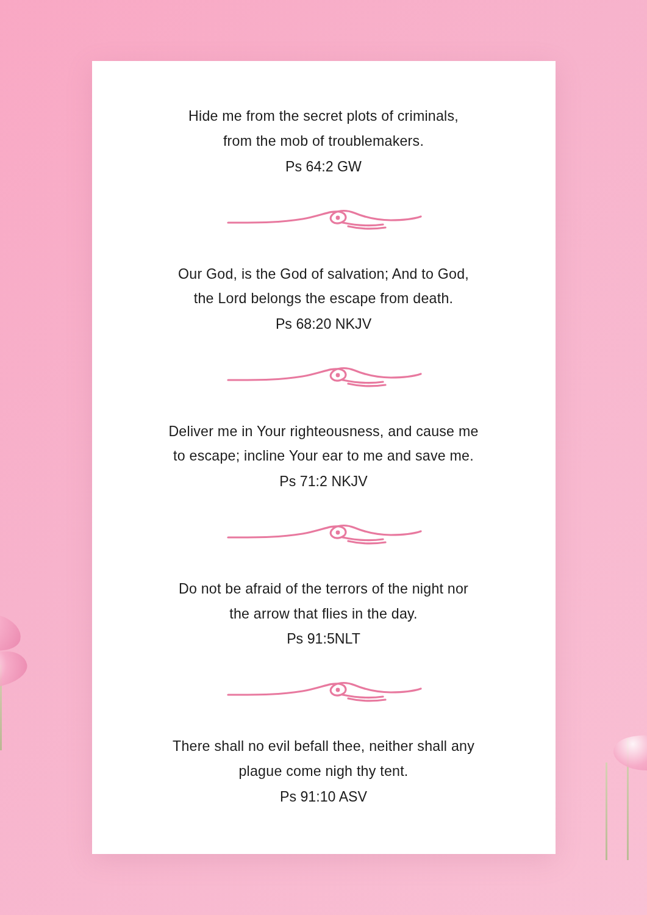Hide me from the secret plots of criminals,
from the mob of troublemakers.
Ps 64:2 GW
Our God, is the God of salvation; And to God,
the Lord belongs the escape from death.
Ps 68:20 NKJV
Deliver me in Your righteousness, and cause me
to escape; incline Your ear to me and save me.
Ps 71:2 NKJV
Do not be afraid of the terrors of the night nor
the arrow that flies in the day.
Ps 91:5NLT
There shall no evil befall thee, neither shall any
plague come nigh thy tent.
Ps 91:10 ASV